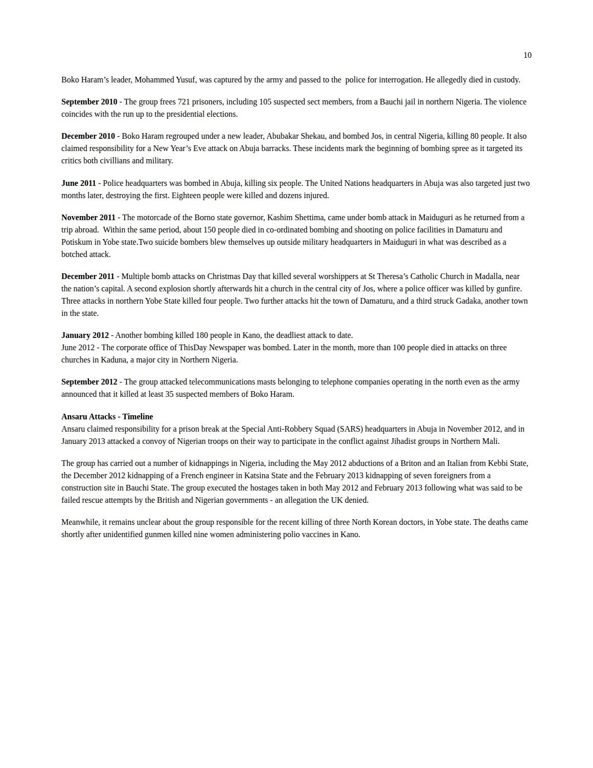10
Boko Haram’s leader, Mohammed Yusuf, was captured by the army and passed to the police for interrogation. He allegedly died in custody.
September 2010 - The group frees 721 prisoners, including 105 suspected sect members, from a Bauchi jail in northern Nigeria. The violence coincides with the run up to the presidential elections.
December 2010 - Boko Haram regrouped under a new leader, Abubakar Shekau, and bombed Jos, in central Nigeria, killing 80 people. It also claimed responsibility for a New Year’s Eve attack on Abuja barracks. These incidents mark the beginning of bombing spree as it targeted its critics both civillians and military.
June 2011 - Police headquarters was bombed in Abuja, killing six people. The United Nations headquarters in Abuja was also targeted just two months later, destroying the first. Eighteen people were killed and dozens injured.
November 2011 - The motorcade of the Borno state governor, Kashim Shettima, came under bomb attack in Maiduguri as he returned from a trip abroad. Within the same period, about 150 people died in co-ordinated bombing and shooting on police facilities in Damaturu and Potiskum in Yobe state.Two suicide bombers blew themselves up outside military headquarters in Maiduguri in what was described as a botched attack.
December 2011 - Multiple bomb attacks on Christmas Day that killed several worshippers at St Theresa’s Catholic Church in Madalla, near the nation’s capital. A second explosion shortly afterwards hit a church in the central city of Jos, where a police officer was killed by gunfire. Three attacks in northern Yobe State killed four people. Two further attacks hit the town of Damaturu, and a third struck Gadaka, another town in the state.
January 2012 - Another bombing killed 180 people in Kano, the deadliest attack to date.
June 2012 - The corporate office of ThisDay Newspaper was bombed. Later in the month, more than 100 people died in attacks on three churches in Kaduna, a major city in Northern Nigeria.
September 2012 - The group attacked telecommunications masts belonging to telephone companies operating in the north even as the army announced that it killed at least 35 suspected members of Boko Haram.
Ansaru Attacks - Timeline
Ansaru claimed responsibility for a prison break at the Special Anti-Robbery Squad (SARS) headquarters in Abuja in November 2012, and in January 2013 attacked a convoy of Nigerian troops on their way to participate in the conflict against Jihadist groups in Northern Mali.
The group has carried out a number of kidnappings in Nigeria, including the May 2012 abductions of a Briton and an Italian from Kebbi State, the December 2012 kidnapping of a French engineer in Katsina State and the February 2013 kidnapping of seven foreigners from a construction site in Bauchi State. The group executed the hostages taken in both May 2012 and February 2013 following what was said to be failed rescue attempts by the British and Nigerian governments - an allegation the UK denied.
Meanwhile, it remains unclear about the group responsible for the recent killing of three North Korean doctors, in Yobe state. The deaths came shortly after unidentified gunmen killed nine women administering polio vaccines in Kano.